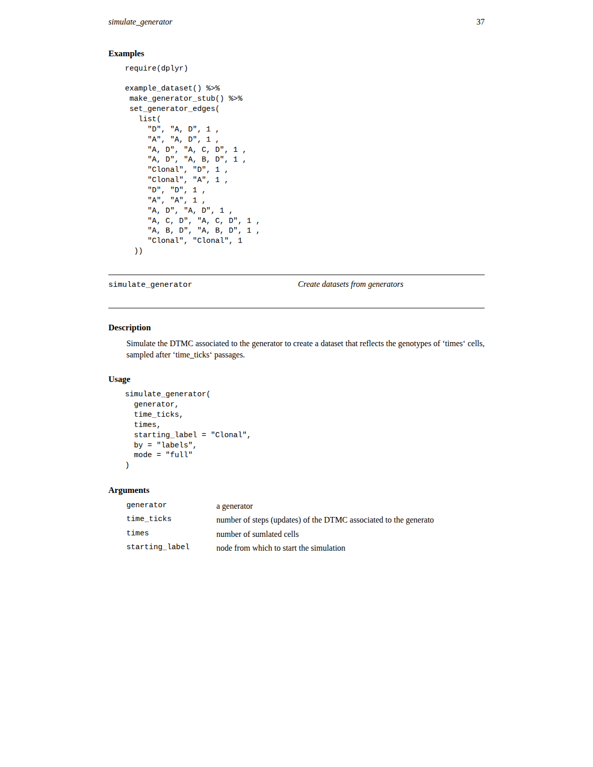simulate_generator 37
Examples
require(dplyr)

example_dataset() %>%
 make_generator_stub() %>%
 set_generator_edges(
   list(
     "D", "A, D", 1 ,
     "A", "A, D", 1 ,
     "A, D", "A, C, D", 1 ,
     "A, D", "A, B, D", 1 ,
     "Clonal", "D", 1 ,
     "Clonal", "A", 1 ,
     "D", "D", 1 ,
     "A", "A", 1 ,
     "A, D", "A, D", 1 ,
     "A, C, D", "A, C, D", 1 ,
     "A, B, D", "A, B, D", 1 ,
     "Clonal", "Clonal", 1
  ))
simulate_generator Create datasets from generators
Description
Simulate the DTMC associated to the generator to create a dataset that reflects the genotypes of ‘times‘ cells, sampled after ‘time_ticks‘ passages.
Usage
simulate_generator(
  generator,
  time_ticks,
  times,
  starting_label = "Clonal",
  by = "labels",
  mode = "full"
)
Arguments
generator
a generator
time_ticks
number of steps (updates) of the DTMC associated to the generato
times
number of sumlated cells
starting_label
node from which to start the simulation